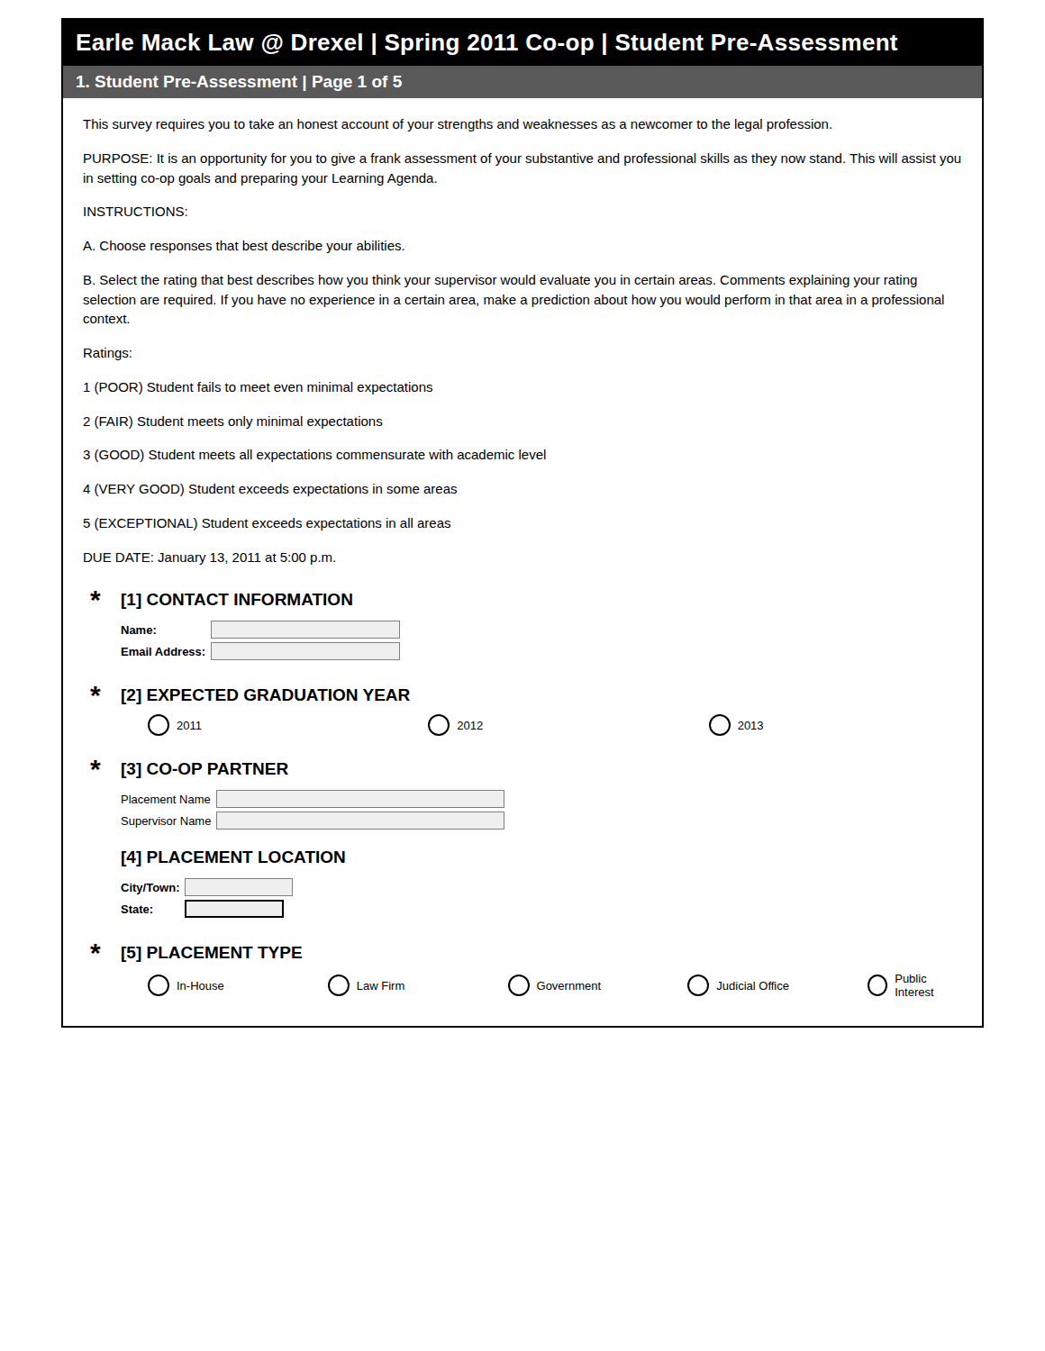Earle Mack Law @ Drexel | Spring 2011 Co-op | Student Pre-Assessment
1. Student Pre-Assessment | Page 1 of 5
This survey requires you to take an honest account of your strengths and weaknesses as a newcomer to the legal profession.
PURPOSE: It is an opportunity for you to give a frank assessment of your substantive and professional skills as they now stand. This will assist you in setting co-op goals and preparing your Learning Agenda.
INSTRUCTIONS:
A. Choose responses that best describe your abilities.
B. Select the rating that best describes how you think your supervisor would evaluate you in certain areas. Comments explaining your rating selection are required. If you have no experience in a certain area, make a prediction about how you would perform in that area in a professional context.
Ratings:
1 (POOR) Student fails to meet even minimal expectations
2 (FAIR) Student meets only minimal expectations
3 (GOOD) Student meets all expectations commensurate with academic level
4 (VERY GOOD) Student exceeds expectations in some areas
5 (EXCEPTIONAL) Student exceeds expectations in all areas
DUE DATE: January 13, 2011 at 5:00 p.m.
*
[1] CONTACT INFORMATION
| Name: | |
| Email Address: | |
*
[2] EXPECTED GRADUATION YEAR
2011 2012 2013
*
[3] CO-OP PARTNER
| Placement Name | |
| Supervisor Name | |
[4] PLACEMENT LOCATION
| City/Town: | |
| State: | |
*
[5] PLACEMENT TYPE
In-House Law Firm Government Judicial Office Public Interest